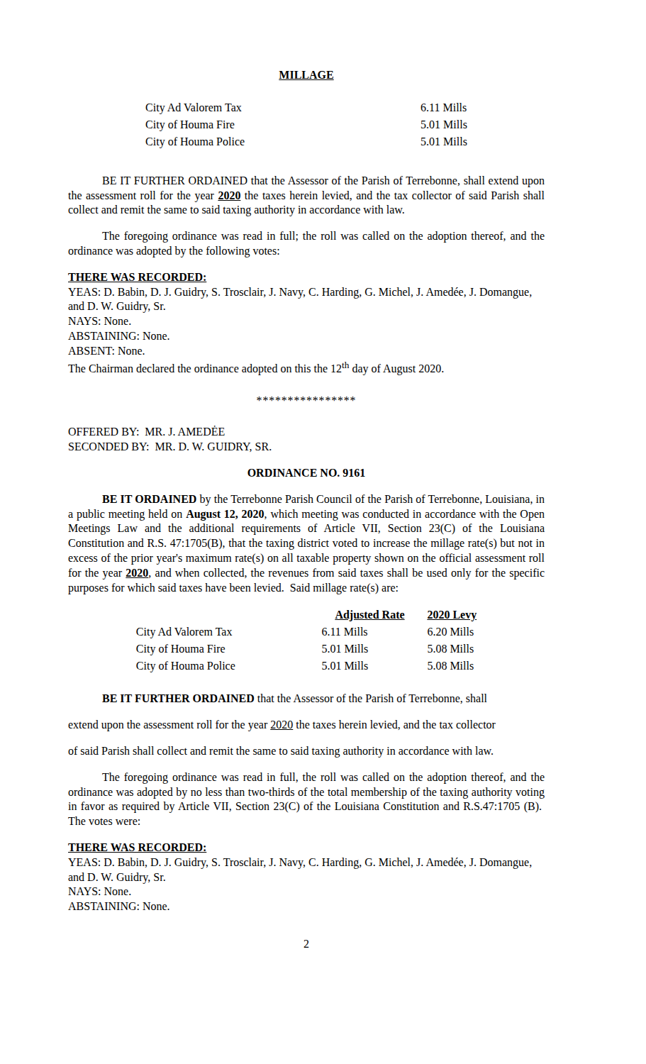MILLAGE
| City Ad Valorem Tax | 6.11 Mills |
| City of Houma Fire | 5.01 Mills |
| City of Houma Police | 5.01 Mills |
BE IT FURTHER ORDAINED that the Assessor of the Parish of Terrebonne, shall extend upon the assessment roll for the year 2020 the taxes herein levied, and the tax collector of said Parish shall collect and remit the same to said taxing authority in accordance with law.
The foregoing ordinance was read in full; the roll was called on the adoption thereof, and the ordinance was adopted by the following votes:
THERE WAS RECORDED:
YEAS: D. Babin, D. J. Guidry, S. Trosclair, J. Navy, C. Harding, G. Michel, J. Amedée, J. Domangue, and D. W. Guidry, Sr.
NAYS: None.
ABSTAINING: None.
ABSENT: None.
The Chairman declared the ordinance adopted on this the 12th day of August 2020.
****************
OFFERED BY: MR. J. AMEDĖE
SECONDED BY: MR. D. W. GUIDRY, SR.
ORDINANCE NO. 9161
BE IT ORDAINED by the Terrebonne Parish Council of the Parish of Terrebonne, Louisiana, in a public meeting held on August 12, 2020, which meeting was conducted in accordance with the Open Meetings Law and the additional requirements of Article VII, Section 23(C) of the Louisiana Constitution and R.S. 47:1705(B), that the taxing district voted to increase the millage rate(s) but not in excess of the prior year's maximum rate(s) on all taxable property shown on the official assessment roll for the year 2020, and when collected, the revenues from said taxes shall be used only for the specific purposes for which said taxes have been levied. Said millage rate(s) are:
| | Adjusted Rate | 2020 Levy |
| City Ad Valorem Tax | 6.11 Mills | 6.20 Mills |
| City of Houma Fire | 5.01 Mills | 5.08 Mills |
| City of Houma Police | 5.01 Mills | 5.08 Mills |
BE IT FURTHER ORDAINED that the Assessor of the Parish of Terrebonne, shall
extend upon the assessment roll for the year 2020 the taxes herein levied, and the tax collector
of said Parish shall collect and remit the same to said taxing authority in accordance with law.
The foregoing ordinance was read in full, the roll was called on the adoption thereof, and the ordinance was adopted by no less than two-thirds of the total membership of the taxing authority voting in favor as required by Article VII, Section 23(C) of the Louisiana Constitution and R.S.47:1705 (B). The votes were:
THERE WAS RECORDED:
YEAS: D. Babin, D. J. Guidry, S. Trosclair, J. Navy, C. Harding, G. Michel, J. Amedée, J. Domangue, and D. W. Guidry, Sr.
NAYS: None.
ABSTAINING: None.
2